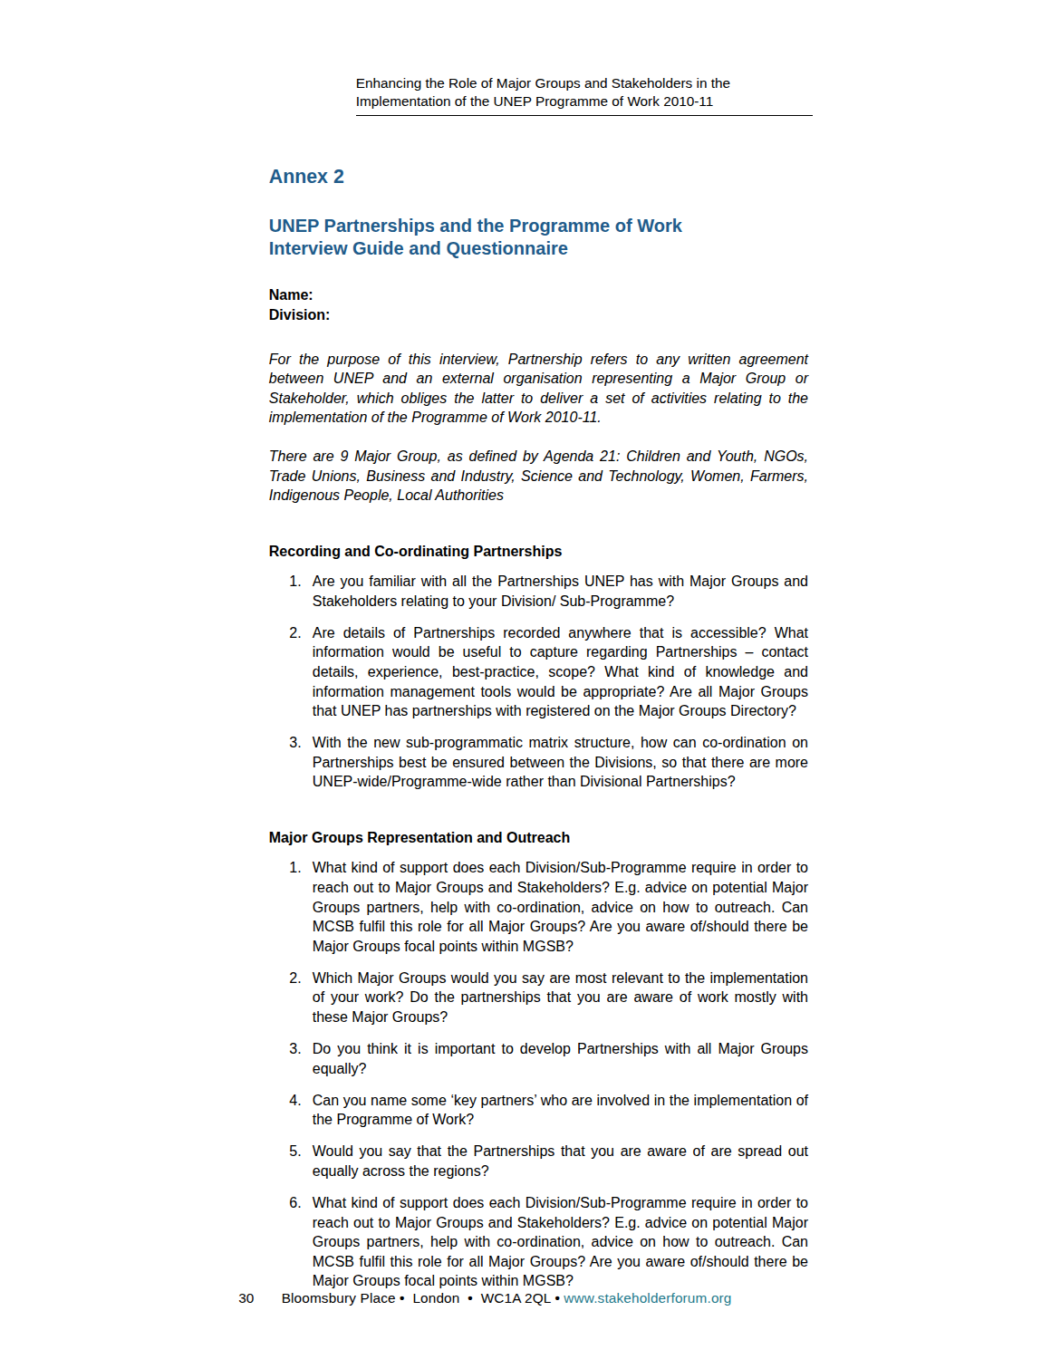Enhancing the Role of Major Groups and Stakeholders in the Implementation of the UNEP Programme of Work 2010-11
Annex 2
UNEP Partnerships and the Programme of Work Interview Guide and Questionnaire
Name:
Division:
For the purpose of this interview, Partnership refers to any written agreement between UNEP and an external organisation representing a Major Group or Stakeholder, which obliges the latter to deliver a set of activities relating to the implementation of the Programme of Work 2010-11.
There are 9 Major Group, as defined by Agenda 21: Children and Youth, NGOs, Trade Unions, Business and Industry, Science and Technology, Women, Farmers, Indigenous People, Local Authorities
Recording and Co-ordinating Partnerships
Are you familiar with all the Partnerships UNEP has with Major Groups and Stakeholders relating to your Division/ Sub-Programme?
Are details of Partnerships recorded anywhere that is accessible? What information would be useful to capture regarding Partnerships – contact details, experience, best-practice, scope? What kind of knowledge and information management tools would be appropriate? Are all Major Groups that UNEP has partnerships with registered on the Major Groups Directory?
With the new sub-programmatic matrix structure, how can co-ordination on Partnerships best be ensured between the Divisions, so that there are more UNEP-wide/Programme-wide rather than Divisional Partnerships?
Major Groups Representation and Outreach
What kind of support does each Division/Sub-Programme require in order to reach out to Major Groups and Stakeholders? E.g. advice on potential Major Groups partners, help with co-ordination, advice on how to outreach. Can MCSB fulfil this role for all Major Groups? Are you aware of/should there be Major Groups focal points within MGSB?
Which Major Groups would you say are most relevant to the implementation of your work? Do the partnerships that you are aware of work mostly with these Major Groups?
Do you think it is important to develop Partnerships with all Major Groups equally?
Can you name some ‘key partners’ who are involved in the implementation of the Programme of Work?
Would you say that the Partnerships that you are aware of are spread out equally across the regions?
What kind of support does each Division/Sub-Programme require in order to reach out to Major Groups and Stakeholders? E.g. advice on potential Major Groups partners, help with co-ordination, advice on how to outreach. Can MCSB fulfil this role for all Major Groups? Are you aware of/should there be Major Groups focal points within MGSB?
30 Bloomsbury Place • London • WC1A 2QL • www.stakeholderforum.org